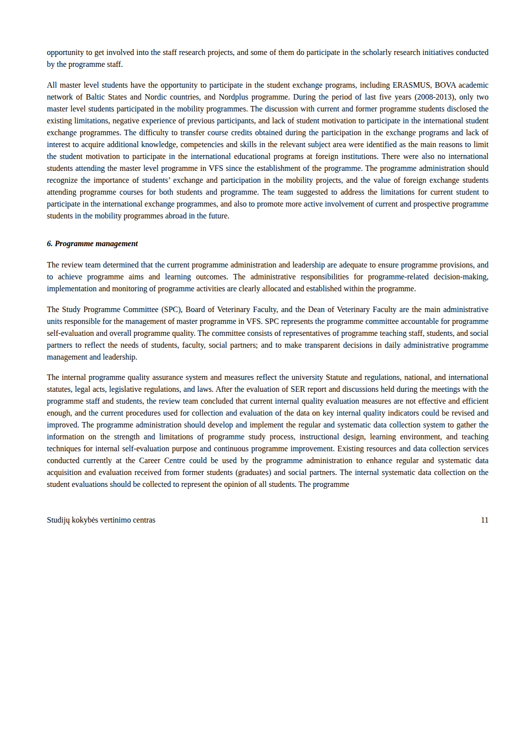opportunity to get involved into the staff research projects, and some of them do participate in the scholarly research initiatives conducted by the programme staff.
All master level students have the opportunity to participate in the student exchange programs, including ERASMUS, BOVA academic network of Baltic States and Nordic countries, and Nordplus programme. During the period of last five years (2008-2013), only two master level students participated in the mobility programmes. The discussion with current and former programme students disclosed the existing limitations, negative experience of previous participants, and lack of student motivation to participate in the international student exchange programmes. The difficulty to transfer course credits obtained during the participation in the exchange programs and lack of interest to acquire additional knowledge, competencies and skills in the relevant subject area were identified as the main reasons to limit the student motivation to participate in the international educational programs at foreign institutions. There were also no international students attending the master level programme in VFS since the establishment of the programme. The programme administration should recognize the importance of students’ exchange and participation in the mobility projects, and the value of foreign exchange students attending programme courses for both students and programme. The team suggested to address the limitations for current student to participate in the international exchange programmes, and also to promote more active involvement of current and prospective programme students in the mobility programmes abroad in the future.
6. Programme management
The review team determined that the current programme administration and leadership are adequate to ensure programme provisions, and to achieve programme aims and learning outcomes. The administrative responsibilities for programme-related decision-making, implementation and monitoring of programme activities are clearly allocated and established within the programme.
The Study Programme Committee (SPC), Board of Veterinary Faculty, and the Dean of Veterinary Faculty are the main administrative units responsible for the management of master programme in VFS. SPC represents the programme committee accountable for programme self-evaluation and overall programme quality. The committee consists of representatives of programme teaching staff, students, and social partners to reflect the needs of students, faculty, social partners; and to make transparent decisions in daily administrative programme management and leadership.
The internal programme quality assurance system and measures reflect the university Statute and regulations, national, and international statutes, legal acts, legislative regulations, and laws. After the evaluation of SER report and discussions held during the meetings with the programme staff and students, the review team concluded that current internal quality evaluation measures are not effective and efficient enough, and the current procedures used for collection and evaluation of the data on key internal quality indicators could be revised and improved. The programme administration should develop and implement the regular and systematic data collection system to gather the information on the strength and limitations of programme study process, instructional design, learning environment, and teaching techniques for internal self-evaluation purpose and continuous programme improvement. Existing resources and data collection services conducted currently at the Career Centre could be used by the programme administration to enhance regular and systematic data acquisition and evaluation received from former students (graduates) and social partners. The internal systematic data collection on the student evaluations should be collected to represent the opinion of all students. The programme
Studijų kokybės vertinimo centras 11